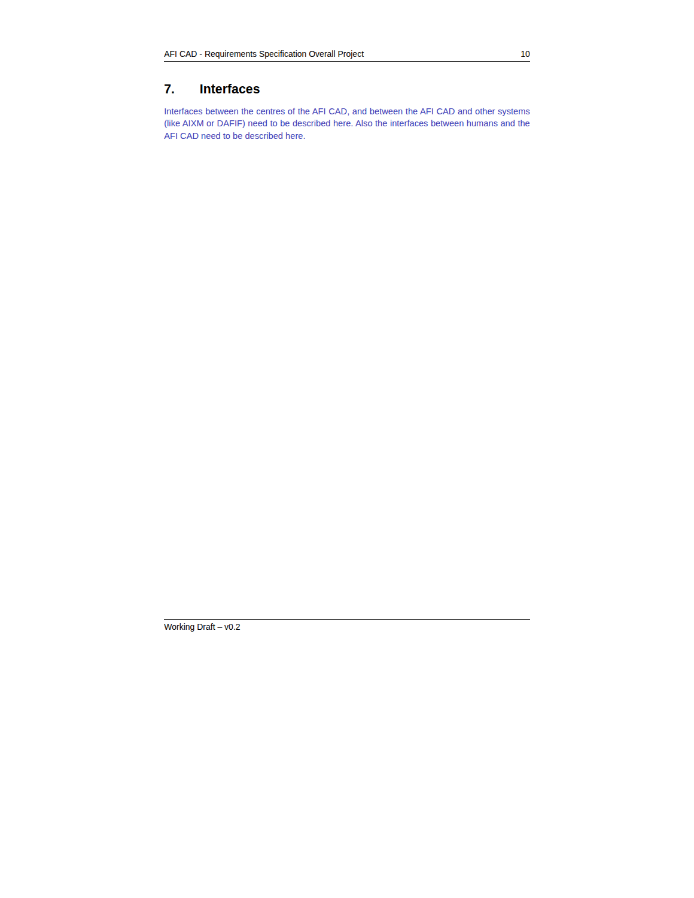AFI CAD - Requirements Specification Overall Project 10
7. Interfaces
Interfaces between the centres of the AFI CAD, and between the AFI CAD and other systems (like AIXM or DAFIF) need to be described here. Also the interfaces between humans and the AFI CAD need to be described here.
Working Draft – v0.2